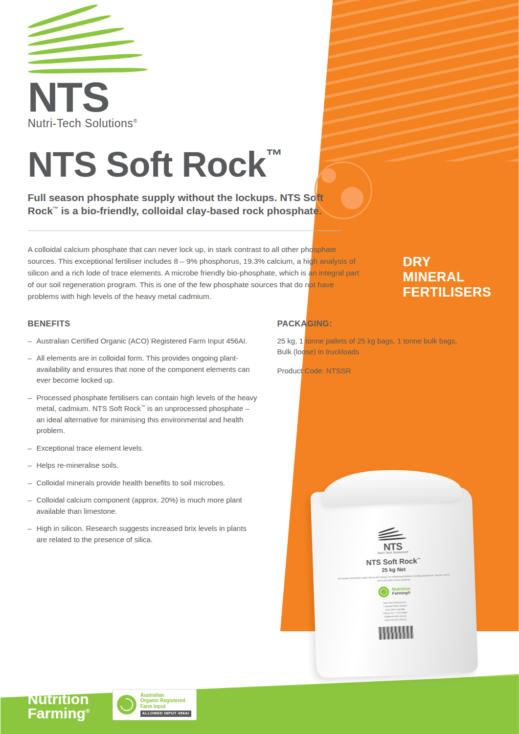DRY
MINERAL
FERTILISERS
NTS
Nutri-Tech Solutions®
NTS Soft Rock™
Full season phosphate supply without the lockups. NTS Soft Rock™ is a bio-friendly, colloidal clay-based rock phosphate.
A colloidal calcium phosphate that can never lock up, in stark contrast to all other phosphate sources. This exceptional fertiliser includes 8 – 9% phosphorus, 19.3% calcium, a high analysis of silicon and a rich lode of trace elements. A microbe friendly bio-phosphate, which is an integral part of our soil regeneration program. This is one of the few phosphate sources that do not have problems with high levels of the heavy metal cadmium.
BENEFITS
Australian Certified Organic (ACO) Registered Farm Input 456AI.
All elements are in colloidal form. This provides ongoing plant-availability and ensures that none of the component elements can ever become locked up.
Processed phosphate fertilisers can contain high levels of the heavy metal, cadmium. NTS Soft Rock™ is an unprocessed phosphate – an ideal alternative for minimising this environmental and health problem.
Exceptional trace element levels.
Helps re-mineralise soils.
Colloidal minerals provide health benefits to soil microbes.
Colloidal calcium component (approx. 20%) is much more plant available than limestone.
High in silicon. Research suggests increased brix levels in plants are related to the presence of silica.
PACKAGING:
25 kg, 1 tonne pallets of 25 kg bags, 1 tonne bulk bags, Bulk (loose) in truckloads
Product Code: NTSSR
NTS
Nutri-Tech Solutions®
NTS Soft Rock™
25 kg Net
Full season phosphate supply without the lockups. An exceptional fertiliser including phosphorus, calcium, silicon and a rich lode of trace elements.
NutritionFarming®
Nutri-Tech Solutions P/L
7 Harvest Road, Yandina
QLD 4561, Australia
Phone +61. 7. 5472 9900
info@nutri-tech.com.au
www.nutri-tech.com.au
Nutrition
Farming®
Australian
Organic Registered
Farm Input ALLOWED INPUT 456AI